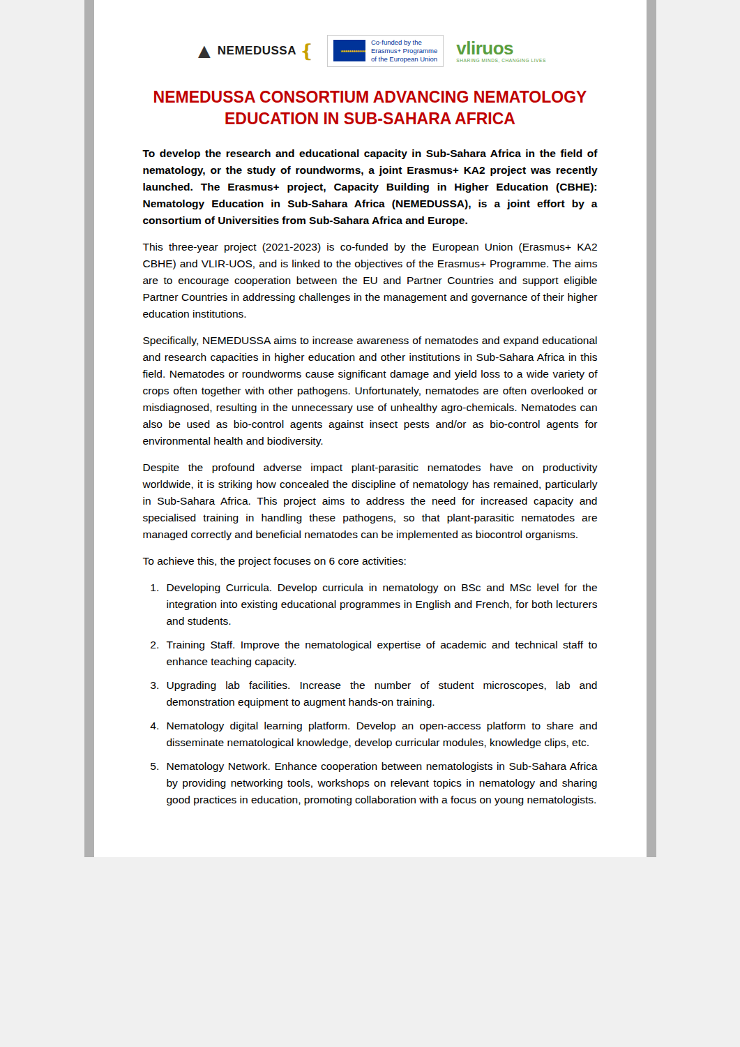▲ NEMEDUSSA ❴
Co-funded by the
Erasmus+ Programme
of the European Union
vliruos SHARING MINDS, CHANGING LIVES
NEMEDUSSA CONSORTIUM ADVANCING NEMATOLOGY EDUCATION IN SUB-SAHARA AFRICA
To develop the research and educational capacity in Sub-Sahara Africa in the field of nematology, or the study of roundworms, a joint Erasmus+ KA2 project was recently launched. The Erasmus+ project, Capacity Building in Higher Education (CBHE): Nematology Education in Sub-Sahara Africa (NEMEDUSSA), is a joint effort by a consortium of Universities from Sub-Sahara Africa and Europe.
This three-year project (2021-2023) is co-funded by the European Union (Erasmus+ KA2 CBHE) and VLIR-UOS, and is linked to the objectives of the Erasmus+ Programme. The aims are to encourage cooperation between the EU and Partner Countries and support eligible Partner Countries in addressing challenges in the management and governance of their higher education institutions.
Specifically, NEMEDUSSA aims to increase awareness of nematodes and expand educational and research capacities in higher education and other institutions in Sub-Sahara Africa in this field. Nematodes or roundworms cause significant damage and yield loss to a wide variety of crops often together with other pathogens. Unfortunately, nematodes are often overlooked or misdiagnosed, resulting in the unnecessary use of unhealthy agro-chemicals. Nematodes can also be used as bio-control agents against insect pests and/or as bio-control agents for environmental health and biodiversity.
Despite the profound adverse impact plant-parasitic nematodes have on productivity worldwide, it is striking how concealed the discipline of nematology has remained, particularly in Sub-Sahara Africa. This project aims to address the need for increased capacity and specialised training in handling these pathogens, so that plant-parasitic nematodes are managed correctly and beneficial nematodes can be implemented as biocontrol organisms.
To achieve this, the project focuses on 6 core activities:
Developing Curricula. Develop curricula in nematology on BSc and MSc level for the integration into existing educational programmes in English and French, for both lecturers and students.
Training Staff. Improve the nematological expertise of academic and technical staff to enhance teaching capacity.
Upgrading lab facilities. Increase the number of student microscopes, lab and demonstration equipment to augment hands-on training.
Nematology digital learning platform. Develop an open-access platform to share and disseminate nematological knowledge, develop curricular modules, knowledge clips, etc.
Nematology Network. Enhance cooperation between nematologists in Sub-Sahara Africa by providing networking tools, workshops on relevant topics in nematology and sharing good practices in education, promoting collaboration with a focus on young nematologists.